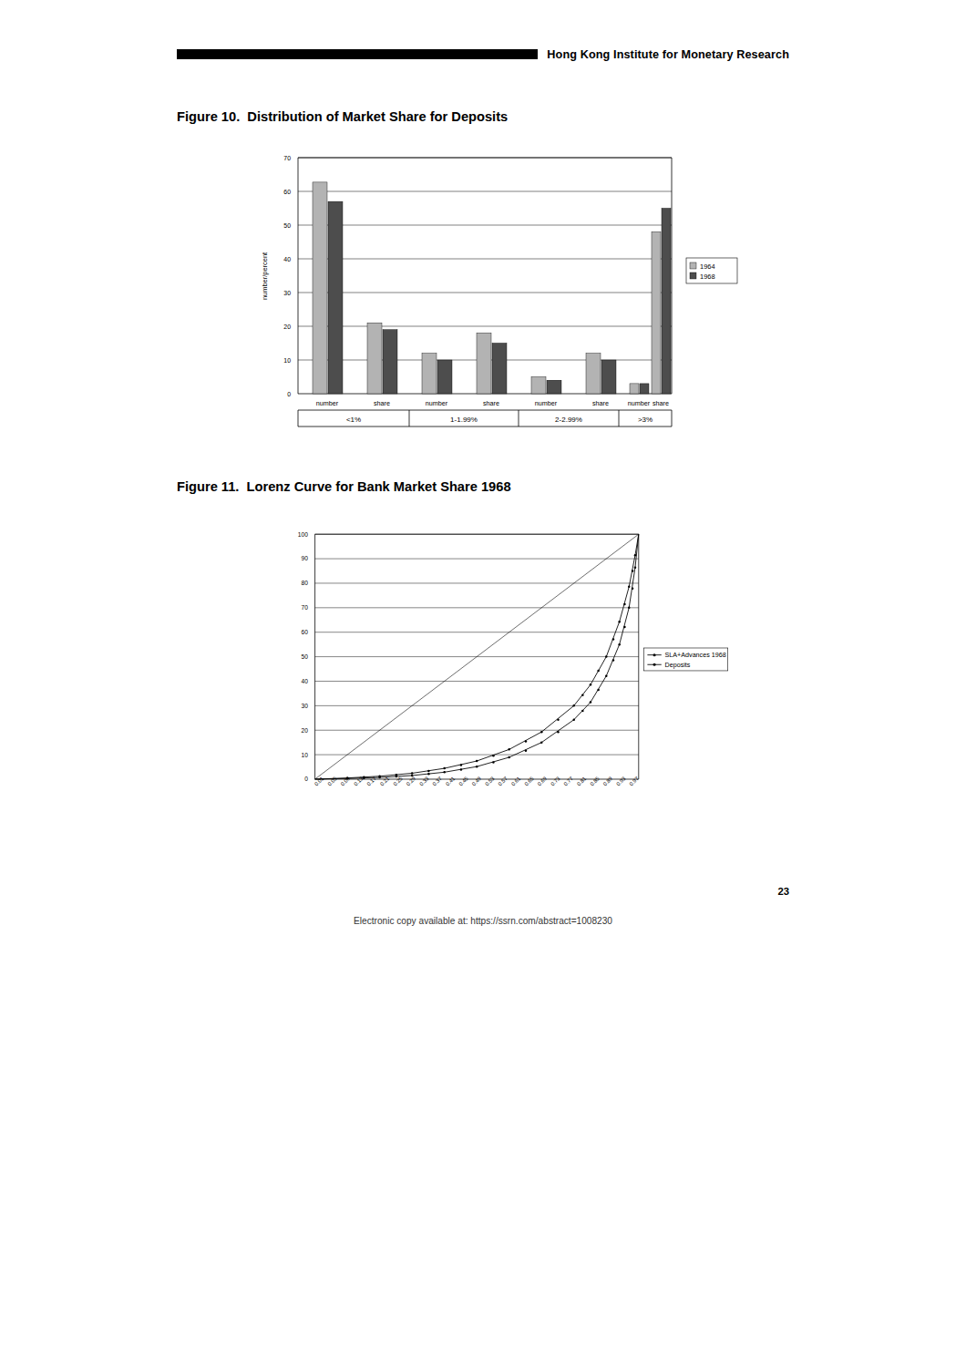Hong Kong Institute for Monetary Research
Figure 10. Distribution of Market Share for Deposits
70 60 50 40 30 20 10 0 number/percent Group 1: <1% number: 1964=63, 1968=57 ; share: 1964=21, 1968=19 1964 1968 number share number share number share number share <1% 1-1.99% 2-2.99% >3%
Figure 11. Lorenz Curve for Bank Market Share 1968
100 90 80 70 60 50 40 30 20 10 0 SLA+Advances 1968 Deposits 0.01 0.05 0.09 0.13 0.17 0.21 0.25 0.29 0.33 0.37 0.41 0.45 0.49 0.53 0.57 0.61 0.65 0.69 0.73 0.77 0.81 0.85 0.89 0.93 0.97
23
Electronic copy available at: https://ssrn.com/abstract=1008230